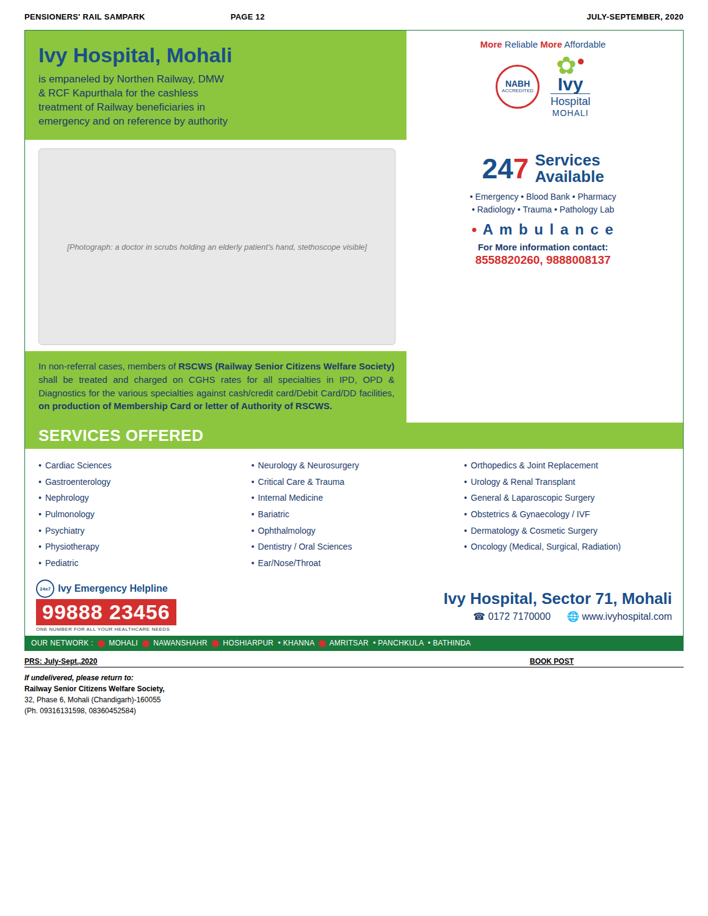PENSIONERS' RAIL SAMPARK
PAGE 12
JULY-SEPTEMBER, 2020
Ivy Hospital, Mohali
is empaneled by Northen Railway, DMW
& RCF Kapurthala for the cashless
treatment of Railway beneficiaries in
emergency and on reference by authority
More Reliable More Affordable
NABH ACCREDITED
✿●
Ivy
Hospital
MOHALI
[Photograph: a doctor in scrubs holding an elderly patient's hand, stethoscope visible]
In non-referral cases, members of RSCWS (Railway Senior Citizens Welfare Society) shall be treated and charged on CGHS rates for all specialties in IPD, OPD & Diagnostics for the various specialties against cash/credit card/Debit Card/DD facilities, on production of Membership Card or letter of Authority of RSCWS.
247
Services
Available
• Emergency • Blood Bank • Pharmacy
• Radiology • Trauma • Pathology Lab
• A m b u l a n c e
For More information contact:
8558820260, 9888008137
SERVICES OFFERED
Cardiac Sciences
Gastroenterology
Nephrology
Pulmonology
Psychiatry
Physiotherapy
Pediatric
Neurology & Neurosurgery
Critical Care & Trauma
Internal Medicine
Bariatric
Ophthalmology
Dentistry / Oral Sciences
Ear/Nose/Throat
Orthopedics & Joint Replacement
Urology & Renal Transplant
General & Laparoscopic Surgery
Obstetrics & Gynaecology / IVF
Dermatology & Cosmetic Surgery
Oncology (Medical, Surgical, Radiation)
24x7 Ivy Emergency Helpline
99888 23456
ONE NUMBER FOR ALL YOUR HEALTHCARE NEEDS
Ivy Hospital, Sector 71, Mohali
☎ 0172 7170000 🌐 www.ivyhospital.com
OUR NETWORK : MOHALI NAWANSHAHR HOSHIARPUR • KHANNA AMRITSAR • PANCHKULA • BATHINDA
PRS: July-Sept.,2020
BOOK POST
If undelivered, please return to:
Railway Senior Citizens Welfare Society,
32, Phase 6, Mohali (Chandigarh)-160055
(Ph. 09316131598, 08360452584)